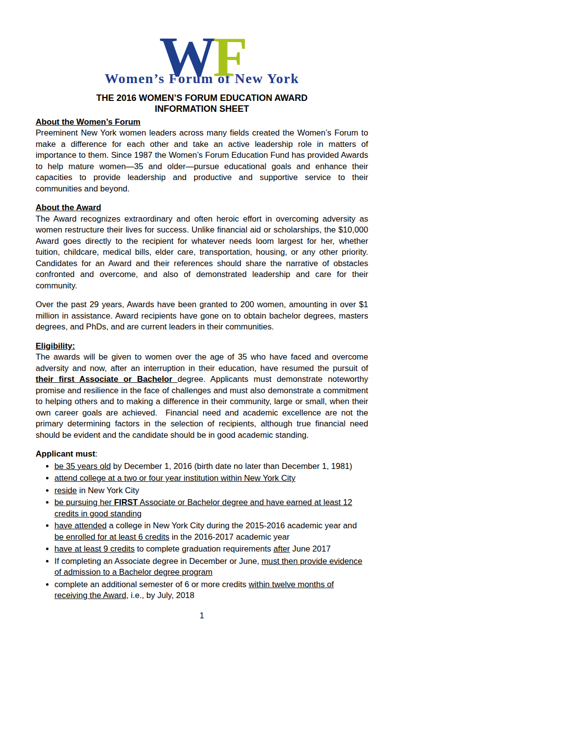WF
Women’s Forum of New York
THE 2016 WOMEN’S FORUM EDUCATION AWARD INFORMATION SHEET
About the Women’s Forum
Preeminent New York women leaders across many fields created the Women’s Forum to make a difference for each other and take an active leadership role in matters of importance to them. Since 1987 the Women’s Forum Education Fund has provided Awards to help mature women—35 and older—pursue educational goals and enhance their capacities to provide leadership and productive and supportive service to their communities and beyond.
About the Award
The Award recognizes extraordinary and often heroic effort in overcoming adversity as women restructure their lives for success. Unlike financial aid or scholarships, the $10,000 Award goes directly to the recipient for whatever needs loom largest for her, whether tuition, childcare, medical bills, elder care, transportation, housing, or any other priority. Candidates for an Award and their references should share the narrative of obstacles confronted and overcome, and also of demonstrated leadership and care for their community.
Over the past 29 years, Awards have been granted to 200 women, amounting in over $1 million in assistance. Award recipients have gone on to obtain bachelor degrees, masters degrees, and PhDs, and are current leaders in their communities.
Eligibility:
The awards will be given to women over the age of 35 who have faced and overcome adversity and now, after an interruption in their education, have resumed the pursuit of their first Associate or Bachelor degree. Applicants must demonstrate noteworthy promise and resilience in the face of challenges and must also demonstrate a commitment to helping others and to making a difference in their community, large or small, when their own career goals are achieved. Financial need and academic excellence are not the primary determining factors in the selection of recipients, although true financial need should be evident and the candidate should be in good academic standing.
Applicant must:
be 35 years old by December 1, 2016 (birth date no later than December 1, 1981)
attend college at a two or four year institution within New York City
reside in New York City
be pursuing her FIRST Associate or Bachelor degree and have earned at least 12 credits in good standing
have attended a college in New York City during the 2015-2016 academic year and be enrolled for at least 6 credits in the 2016-2017 academic year
have at least 9 credits to complete graduation requirements after June 2017
If completing an Associate degree in December or June, must then provide evidence of admission to a Bachelor degree program
complete an additional semester of 6 or more credits within twelve months of receiving the Award, i.e., by July, 2018
1